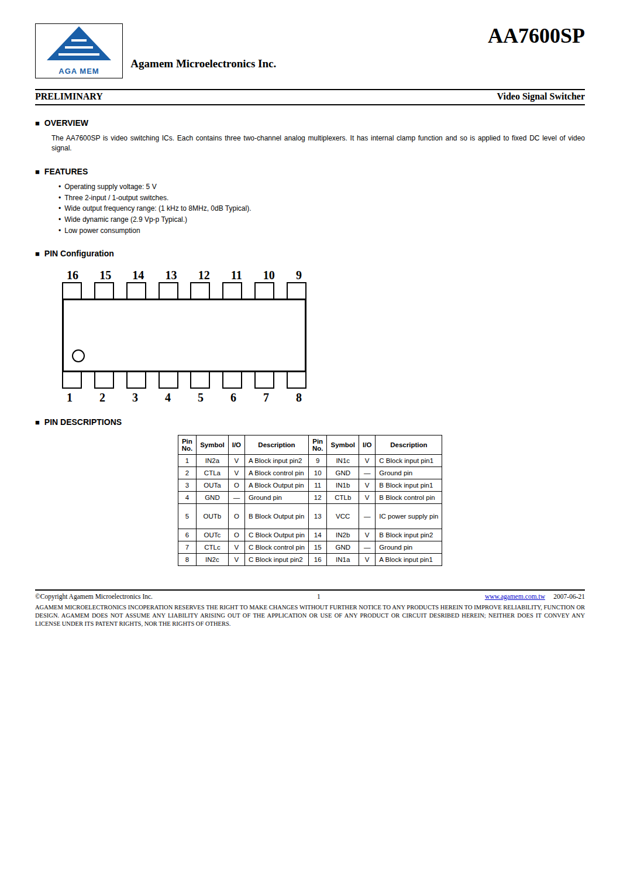AGA MEM
Agamem Microelectronics Inc.
AA7600SP
PRELIMINARY Video Signal Switcher
OVERVIEW
The AA7600SP is video switching ICs. Each contains three two-channel analog multiplexers. It has internal clamp function and so is applied to fixed DC level of video signal.
FEATURES
Operating supply voltage: 5 V
Three 2-input / 1-output switches.
Wide output frequency range: (1 kHz to 8MHz, 0dB Typical).
Wide dynamic range (2.9 Vp-p Typical.)
Low power consumption
PIN Configuration
161514131211109
12345678
PIN DESCRIPTIONS
| Pin No. | Symbol | I/O | Description | Pin No. | Symbol | I/O | Description |
| --- | --- | --- | --- | --- | --- | --- | --- |
| 1 | IN2a | V | A Block input pin2 | 9 | IN1c | V | C Block input pin1 |
| 2 | CTLa | V | A Block control pin | 10 | GND | — | Ground pin |
| 3 | OUTa | O | A Block Output pin | 11 | IN1b | V | B Block input pin1 |
| 4 | GND | — | Ground pin | 12 | CTLb | V | B Block control pin |
| 5 | OUTb | O | B Block Output pin | 13 | VCC | — | IC power supply pin |
| 6 | OUTc | O | C Block Output pin | 14 | IN2b | V | B Block input pin2 |
| 7 | CTLc | V | C Block control pin | 15 | GND | — | Ground pin |
| 8 | IN2c | V | C Block input pin2 | 16 | IN1a | V | A Block input pin1 |
©Copyright Agamem Microelectronics Inc. 1 www.agamem.com.tw 2007-06-21
AGAMEM MICROELECTRONICS INCOPERATION RESERVES THE RIGHT TO MAKE CHANGES WITHOUT FURTHER NOTICE TO ANY PRODUCTS HEREIN TO IMPROVE RELIABILITY, FUNCTION OR DESIGN. AGAMEM DOES NOT ASSUME ANY LIABILITY ARISING OUT OF THE APPLICATION OR USE OF ANY PRODUCT OR CIRCUIT DESRIBED HEREIN; NEITHER DOES IT CONVEY ANY LICENSE UNDER ITS PATENT RIGHTS, NOR THE RIGHTS OF OTHERS.